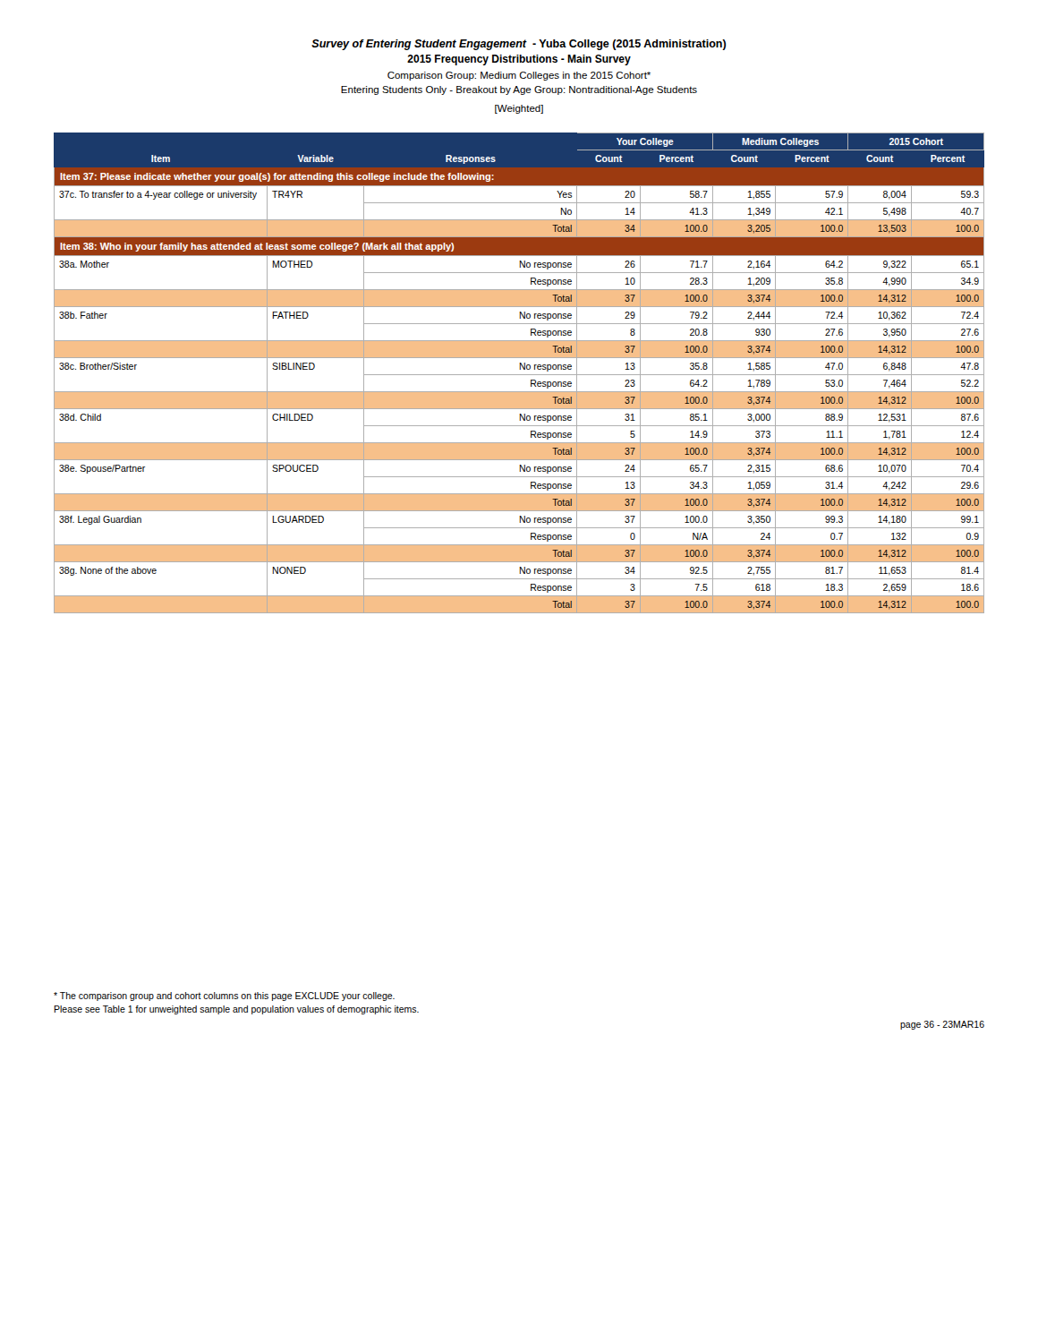Survey of Entering Student Engagement - Yuba College (2015 Administration)
2015 Frequency Distributions - Main Survey
Comparison Group: Medium Colleges in the 2015 Cohort*
Entering Students Only - Breakout by Age Group: Nontraditional-Age Students
[Weighted]
| | Your College | Medium Colleges | 2015 Cohort |
| --- | --- | --- | --- |
| Item | Variable | Responses | Count | Percent | Count | Percent | Count | Percent |
| Item 37: Please indicate whether your goal(s) for attending this college include the following: |
| 37c. To transfer to a 4-year college or university | TR4YR | Yes | 20 | 58.7 | 1,855 | 57.9 | 8,004 | 59.3 |
| No | 14 | 41.3 | 1,349 | 42.1 | 5,498 | 40.7 |
| | | Total | 34 | 100.0 | 3,205 | 100.0 | 13,503 | 100.0 |
| Item 38: Who in your family has attended at least some college? (Mark all that apply) |
| 38a. Mother | MOTHED | No response | 26 | 71.7 | 2,164 | 64.2 | 9,322 | 65.1 |
| Response | 10 | 28.3 | 1,209 | 35.8 | 4,990 | 34.9 |
| | | Total | 37 | 100.0 | 3,374 | 100.0 | 14,312 | 100.0 |
| 38b. Father | FATHED | No response | 29 | 79.2 | 2,444 | 72.4 | 10,362 | 72.4 |
| Response | 8 | 20.8 | 930 | 27.6 | 3,950 | 27.6 |
| | | Total | 37 | 100.0 | 3,374 | 100.0 | 14,312 | 100.0 |
| 38c. Brother/Sister | SIBLINED | No response | 13 | 35.8 | 1,585 | 47.0 | 6,848 | 47.8 |
| Response | 23 | 64.2 | 1,789 | 53.0 | 7,464 | 52.2 |
| | | Total | 37 | 100.0 | 3,374 | 100.0 | 14,312 | 100.0 |
| 38d. Child | CHILDED | No response | 31 | 85.1 | 3,000 | 88.9 | 12,531 | 87.6 |
| Response | 5 | 14.9 | 373 | 11.1 | 1,781 | 12.4 |
| | | Total | 37 | 100.0 | 3,374 | 100.0 | 14,312 | 100.0 |
| 38e. Spouse/Partner | SPOUCED | No response | 24 | 65.7 | 2,315 | 68.6 | 10,070 | 70.4 |
| Response | 13 | 34.3 | 1,059 | 31.4 | 4,242 | 29.6 |
| | | Total | 37 | 100.0 | 3,374 | 100.0 | 14,312 | 100.0 |
| 38f. Legal Guardian | LGUARDED | No response | 37 | 100.0 | 3,350 | 99.3 | 14,180 | 99.1 |
| Response | 0 | N/A | 24 | 0.7 | 132 | 0.9 |
| | | Total | 37 | 100.0 | 3,374 | 100.0 | 14,312 | 100.0 |
| 38g. None of the above | NONED | No response | 34 | 92.5 | 2,755 | 81.7 | 11,653 | 81.4 |
| Response | 3 | 7.5 | 618 | 18.3 | 2,659 | 18.6 |
| | | Total | 37 | 100.0 | 3,374 | 100.0 | 14,312 | 100.0 |
* The comparison group and cohort columns on this page EXCLUDE your college.
Please see Table 1 for unweighted sample and population values of demographic items.
page 36 - 23MAR16